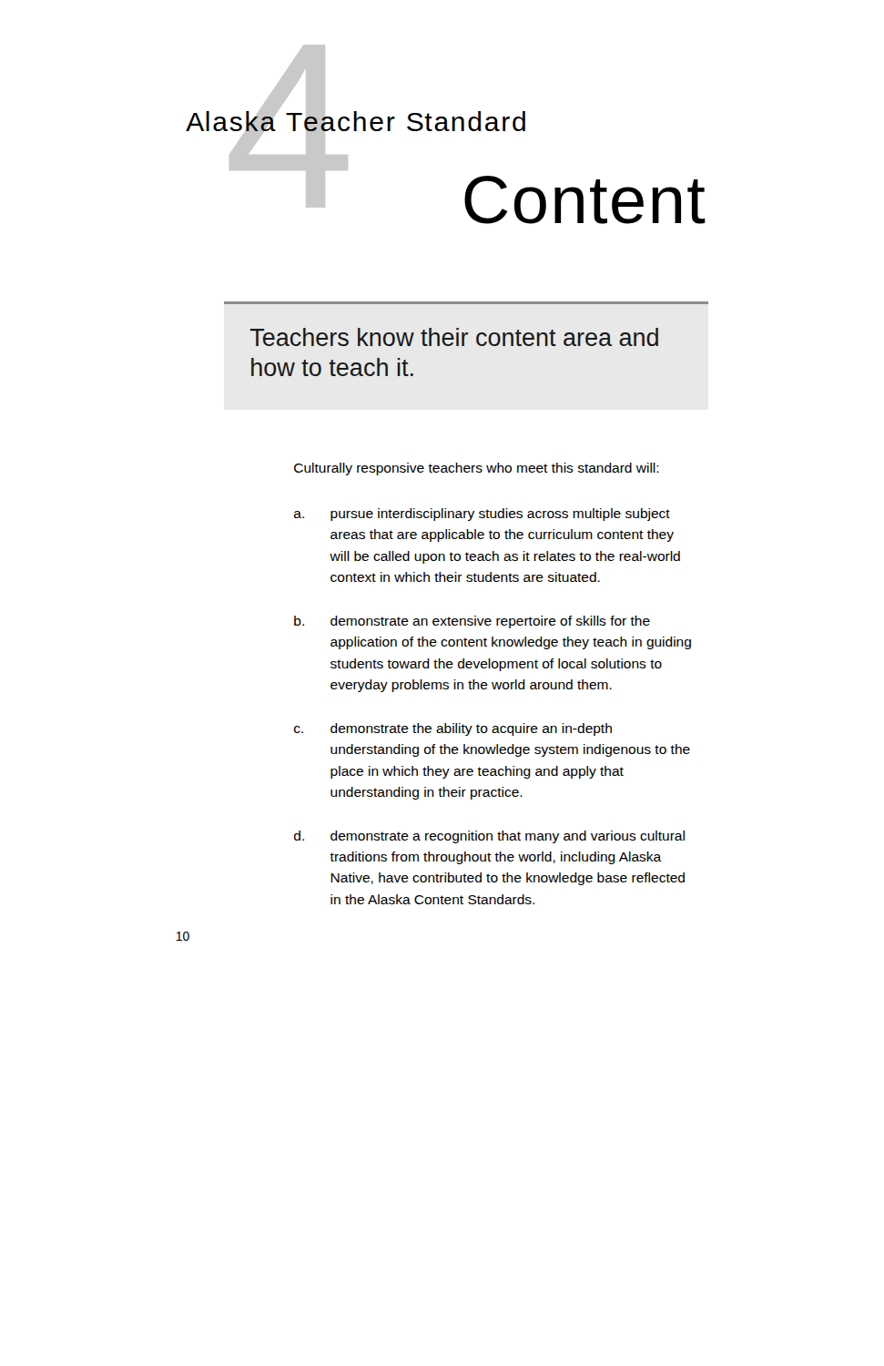4
Alaska Teacher Standard
Content
Teachers know their content area and how to teach it.
Culturally responsive teachers who meet this standard will:
a. pursue interdisciplinary studies across multiple subject areas that are applicable to the curriculum content they will be called upon to teach as it relates to the real-world context in which their students are situated.
b. demonstrate an extensive repertoire of skills for the application of the content knowledge they teach in guiding students toward the development of local solutions to everyday problems in the world around them.
c. demonstrate the ability to acquire an in-depth understanding of the knowledge system indigenous to the place in which they are teaching and apply that understanding in their practice.
d. demonstrate a recognition that many and various cultural traditions from throughout the world, including Alaska Native, have contributed to the knowledge base reflected in the Alaska Content Standards.
10